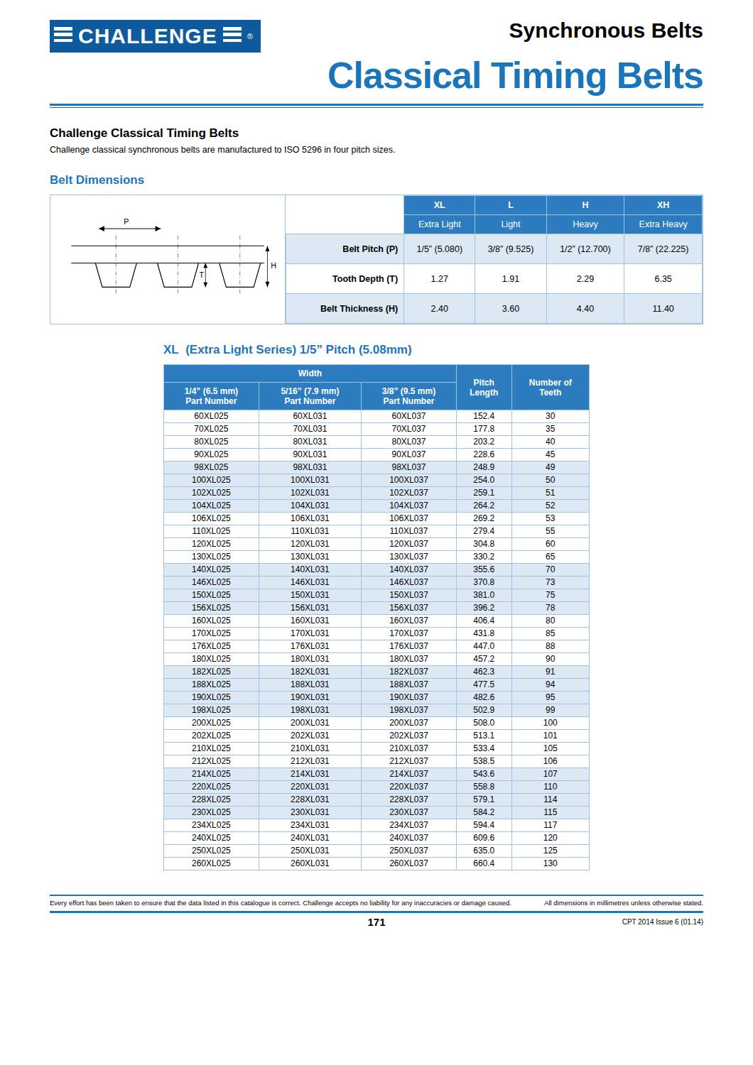CHALLENGE®
Synchronous Belts
Classical Timing Belts
Challenge Classical Timing Belts
Challenge classical synchronous belts are manufactured to ISO 5296 in four pitch sizes.
Belt Dimensions
P T H
| | XL | L | H | XH |
| --- | --- | --- | --- | --- |
| Extra Light | Light | Heavy | Extra Heavy |
| Belt Pitch (P) | 1/5” (5.080) | 3/8” (9.525) | 1/2” (12.700) | 7/8” (22.225) |
| Tooth Depth (T) | 1.27 | 1.91 | 2.29 | 6.35 |
| Belt Thickness (H) | 2.40 | 3.60 | 4.40 | 11.40 |
XL (Extra Light Series) 1/5” Pitch (5.08mm)
| Width | Pitch Length | Number of Teeth |
| --- | --- | --- |
| 1/4” (6.5 mm) Part Number | 5/16” (7.9 mm) Part Number | 3/8” (9.5 mm) Part Number |
| 60XL025 | 60XL031 | 60XL037 | 152.4 | 30 |
| 70XL025 | 70XL031 | 70XL037 | 177.8 | 35 |
| 80XL025 | 80XL031 | 80XL037 | 203.2 | 40 |
| 90XL025 | 90XL031 | 90XL037 | 228.6 | 45 |
| 98XL025 | 98XL031 | 98XL037 | 248.9 | 49 |
| 100XL025 | 100XL031 | 100XL037 | 254.0 | 50 |
| 102XL025 | 102XL031 | 102XL037 | 259.1 | 51 |
| 104XL025 | 104XL031 | 104XL037 | 264.2 | 52 |
| 106XL025 | 106XL031 | 106XL037 | 269.2 | 53 |
| 110XL025 | 110XL031 | 110XL037 | 279.4 | 55 |
| 120XL025 | 120XL031 | 120XL037 | 304.8 | 60 |
| 130XL025 | 130XL031 | 130XL037 | 330.2 | 65 |
| 140XL025 | 140XL031 | 140XL037 | 355.6 | 70 |
| 146XL025 | 146XL031 | 146XL037 | 370.8 | 73 |
| 150XL025 | 150XL031 | 150XL037 | 381.0 | 75 |
| 156XL025 | 156XL031 | 156XL037 | 396.2 | 78 |
| 160XL025 | 160XL031 | 160XL037 | 406.4 | 80 |
| 170XL025 | 170XL031 | 170XL037 | 431.8 | 85 |
| 176XL025 | 176XL031 | 176XL037 | 447.0 | 88 |
| 180XL025 | 180XL031 | 180XL037 | 457.2 | 90 |
| 182XL025 | 182XL031 | 182XL037 | 462.3 | 91 |
| 188XL025 | 188XL031 | 188XL037 | 477.5 | 94 |
| 190XL025 | 190XL031 | 190XL037 | 482.6 | 95 |
| 198XL025 | 198XL031 | 198XL037 | 502.9 | 99 |
| 200XL025 | 200XL031 | 200XL037 | 508.0 | 100 |
| 202XL025 | 202XL031 | 202XL037 | 513.1 | 101 |
| 210XL025 | 210XL031 | 210XL037 | 533.4 | 105 |
| 212XL025 | 212XL031 | 212XL037 | 538.5 | 106 |
| 214XL025 | 214XL031 | 214XL037 | 543.6 | 107 |
| 220XL025 | 220XL031 | 220XL037 | 558.8 | 110 |
| 228XL025 | 228XL031 | 228XL037 | 579.1 | 114 |
| 230XL025 | 230XL031 | 230XL037 | 584.2 | 115 |
| 234XL025 | 234XL031 | 234XL037 | 594.4 | 117 |
| 240XL025 | 240XL031 | 240XL037 | 609.6 | 120 |
| 250XL025 | 250XL031 | 250XL037 | 635.0 | 125 |
| 260XL025 | 260XL031 | 260XL037 | 660.4 | 130 |
Every effort has been taken to ensure that the data listed in this catalogue is correct. Challenge accepts no liability for any inaccuracies or damage caused. All dimensions in millimetres unless otherwise stated.
171 CPT 2014 Issue 6 (01.14)